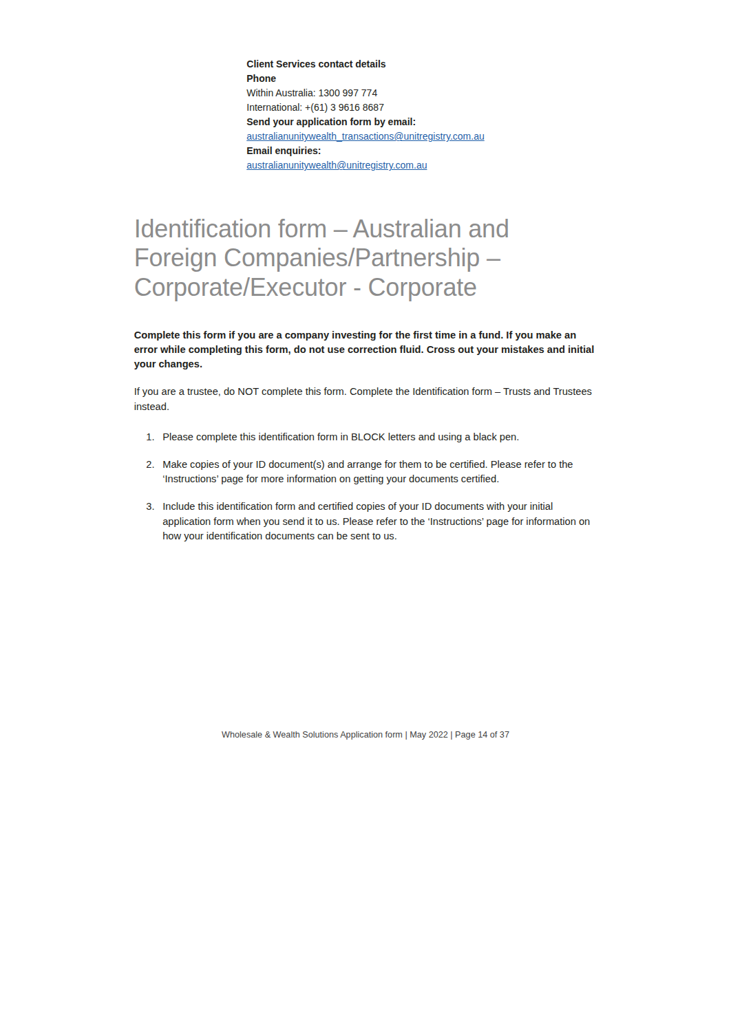Client Services contact details Phone Within Australia: 1300 997 774 International: +(61) 3 9616 8687 Send your application form by email: australianunitywealth_transactions@unitregistry.com.au Email enquiries: australianunitywealth@unitregistry.com.au
Identification form – Australian and Foreign Companies/Partnership – Corporate/Executor - Corporate
Complete this form if you are a company investing for the first time in a fund. If you make an error while completing this form, do not use correction fluid. Cross out your mistakes and initial your changes.
If you are a trustee, do NOT complete this form. Complete the Identification form – Trusts and Trustees instead.
Please complete this identification form in BLOCK letters and using a black pen.
Make copies of your ID document(s) and arrange for them to be certified. Please refer to the ‘Instructions’ page for more information on getting your documents certified.
Include this identification form and certified copies of your ID documents with your initial application form when you send it to us. Please refer to the ‘Instructions’ page for information on how your identification documents can be sent to us.
Wholesale & Wealth Solutions Application form | May 2022 | Page 14 of 37